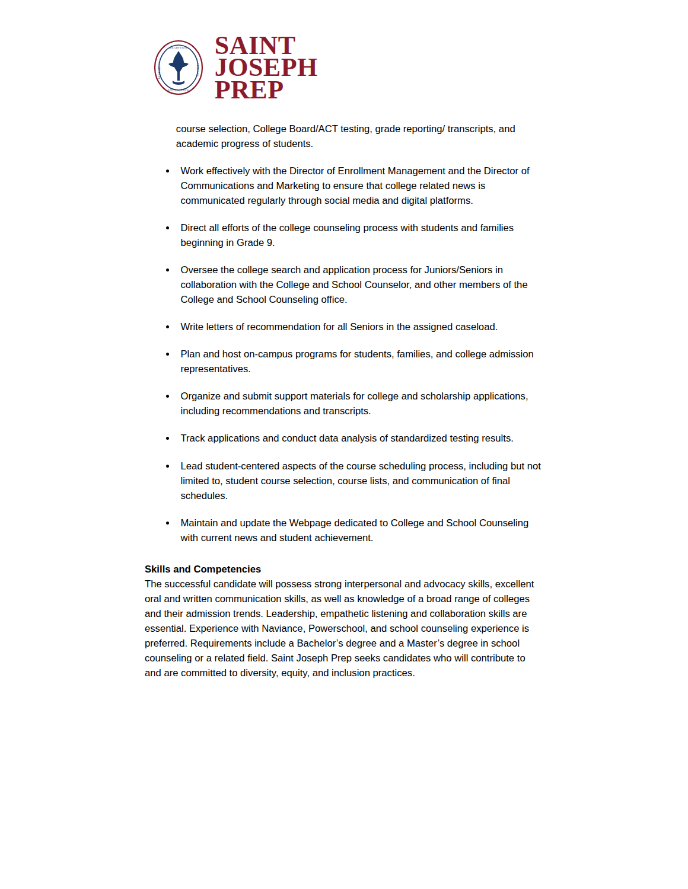TRADITION INTEGRITY SERVICE EXCELLENCE
SAINT JOSEPH PREP
course selection, College Board/ACT testing, grade reporting/ transcripts, and academic progress of students.
Work effectively with the Director of Enrollment Management and the Director of Communications and Marketing to ensure that college related news is communicated regularly through social media and digital platforms.
Direct all efforts of the college counseling process with students and families beginning in Grade 9.
Oversee the college search and application process for Juniors/Seniors in collaboration with the College and School Counselor, and other members of the College and School Counseling office.
Write letters of recommendation for all Seniors in the assigned caseload.
Plan and host on-campus programs for students, families, and college admission representatives.
Organize and submit support materials for college and scholarship applications, including recommendations and transcripts.
Track applications and conduct data analysis of standardized testing results.
Lead student-centered aspects of the course scheduling process, including but not limited to, student course selection, course lists, and communication of final schedules.
Maintain and update the Webpage dedicated to College and School Counseling with current news and student achievement.
Skills and Competencies
The successful candidate will possess strong interpersonal and advocacy skills, excellent oral and written communication skills, as well as knowledge of a broad range of colleges and their admission trends. Leadership, empathetic listening and collaboration skills are essential. Experience with Naviance, Powerschool, and school counseling experience is preferred. Requirements include a Bachelor’s degree and a Master’s degree in school counseling or a related field. Saint Joseph Prep seeks candidates who will contribute to and are committed to diversity, equity, and inclusion practices.